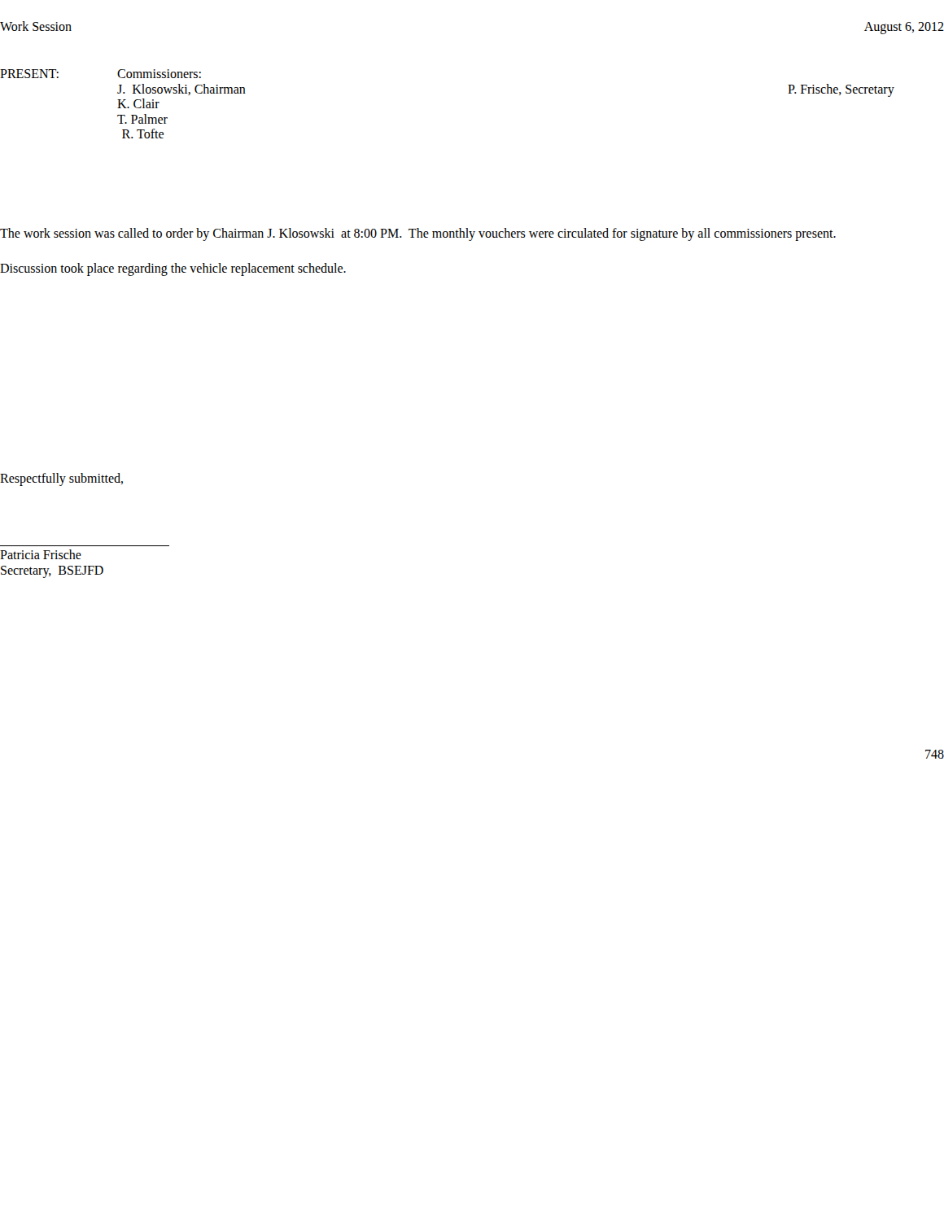Work Session
August 6, 2012
PRESENT:
Commissioners:
J. Klosowski, Chairman P. Frische, Secretary
K. Clair
T. Palmer
R. Tofte
The work session was called to order by Chairman J. Klosowski at 8:00 PM. The monthly vouchers were circulated for signature by all commissioners present.
Discussion took place regarding the vehicle replacement schedule.
Respectfully submitted,
Patricia Frische
Secretary, BSEJFD
748